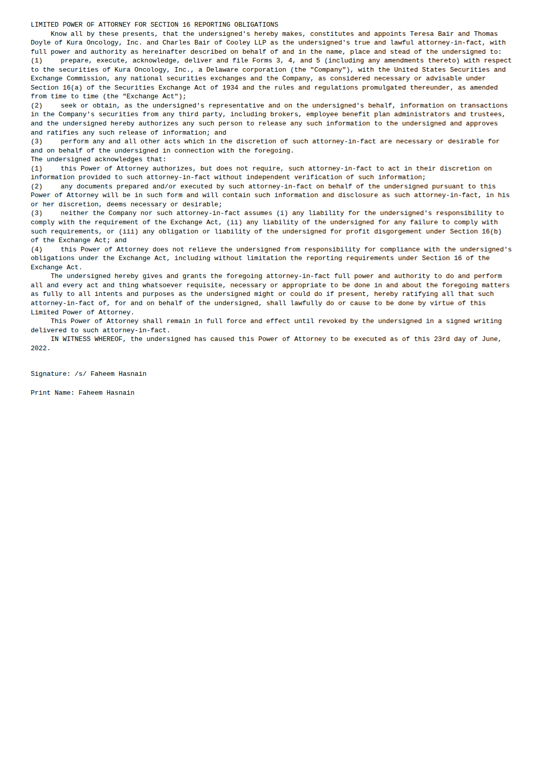Limited Power of Attorney for Section 16 Reporting Obligations
Know all by these presents, that the undersigned's hereby makes, constitutes and appoints Teresa Bair and Thomas Doyle of Kura Oncology, Inc. and Charles Bair of Cooley LLP as the undersigned's true and lawful attorney-in-fact, with full power and authority as hereinafter described on behalf of and in the name, place and stead of the undersigned to:
(1) prepare, execute, acknowledge, deliver and file Forms 3, 4, and 5 (including any amendments thereto) with respect to the securities of Kura Oncology, Inc., a Delaware corporation (the "Company"), with the United States Securities and Exchange Commission, any national securities exchanges and the Company, as considered necessary or advisable under Section 16(a) of the Securities Exchange Act of 1934 and the rules and regulations promulgated thereunder, as amended from time to time (the "Exchange Act");
(2) seek or obtain, as the undersigned's representative and on the undersigned's behalf, information on transactions in the Company's securities from any third party, including brokers, employee benefit plan administrators and trustees, and the undersigned hereby authorizes any such person to release any such information to the undersigned and approves and ratifies any such release of information; and
(3) perform any and all other acts which in the discretion of such attorney-in-fact are necessary or desirable for and on behalf of the undersigned in connection with the foregoing.
The undersigned acknowledges that:
(1) this Power of Attorney authorizes, but does not require, such attorney-in-fact to act in their discretion on information provided to such attorney-in-fact without independent verification of such information;
(2) any documents prepared and/or executed by such attorney-in-fact on behalf of the undersigned pursuant to this Power of Attorney will be in such form and will contain such information and disclosure as such attorney-in-fact, in his or her discretion, deems necessary or desirable;
(3) neither the Company nor such attorney-in-fact assumes (i) any liability for the undersigned's responsibility to comply with the requirement of the Exchange Act, (ii) any liability of the undersigned for any failure to comply with such requirements, or (iii) any obligation or liability of the undersigned for profit disgorgement under Section 16(b) of the Exchange Act; and
(4) this Power of Attorney does not relieve the undersigned from responsibility for compliance with the undersigned's obligations under the Exchange Act, including without limitation the reporting requirements under Section 16 of the Exchange Act.
The undersigned hereby gives and grants the foregoing attorney-in-fact full power and authority to do and perform all and every act and thing whatsoever requisite, necessary or appropriate to be done in and about the foregoing matters as fully to all intents and purposes as the undersigned might or could do if present, hereby ratifying all that such attorney-in-fact of, for and on behalf of the undersigned, shall lawfully do or cause to be done by virtue of this Limited Power of Attorney.
This Power of Attorney shall remain in full force and effect until revoked by the undersigned in a signed writing delivered to such attorney-in-fact.
IN WITNESS WHEREOF, the undersigned has caused this Power of Attorney to be executed as of this 23rd day of June, 2022.
Signature: /s/ Faheem Hasnain
Print Name: Faheem Hasnain